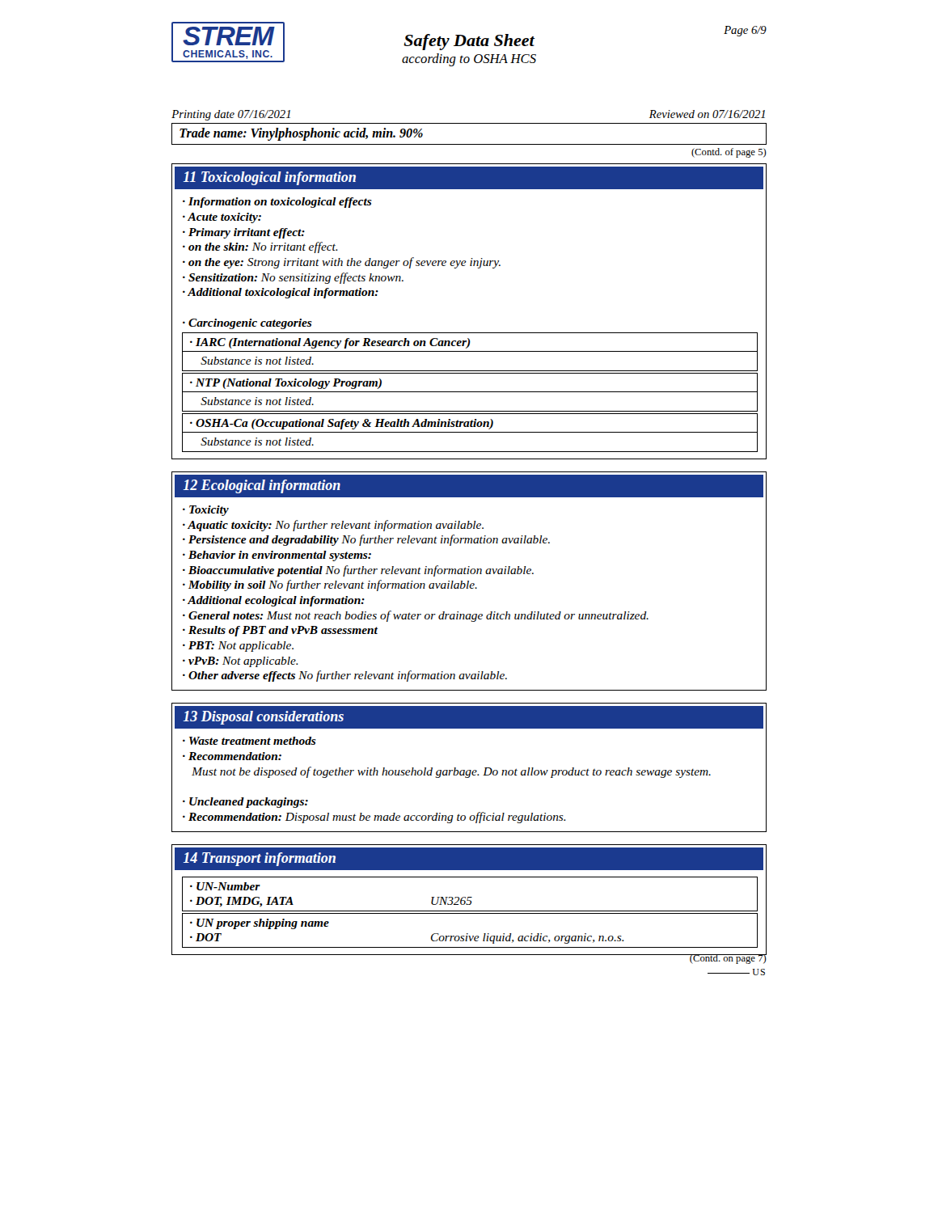STREM
CHEMICALS, INC.
Page 6/9
Safety Data Sheet
according to OSHA HCS
Printing date 07/16/2021
Reviewed on 07/16/2021
Trade name: Vinylphosphonic acid, min. 90%
(Contd. of page 5)
11 Toxicological information
· Information on toxicological effects
· Acute toxicity:
· Primary irritant effect:
· on the skin: No irritant effect.
· on the eye: Strong irritant with the danger of severe eye injury.
· Sensitization: No sensitizing effects known.
· Additional toxicological information:
· Carcinogenic categories
· IARC (International Agency for Research on Cancer)
Substance is not listed.
· NTP (National Toxicology Program)
Substance is not listed.
· OSHA-Ca (Occupational Safety & Health Administration)
Substance is not listed.
12 Ecological information
· Toxicity
· Aquatic toxicity: No further relevant information available.
· Persistence and degradability No further relevant information available.
· Behavior in environmental systems:
· Bioaccumulative potential No further relevant information available.
· Mobility in soil No further relevant information available.
· Additional ecological information:
· General notes: Must not reach bodies of water or drainage ditch undiluted or unneutralized.
· Results of PBT and vPvB assessment
· PBT: Not applicable.
· vPvB: Not applicable.
· Other adverse effects No further relevant information available.
13 Disposal considerations
· Waste treatment methods
· Recommendation:
Must not be disposed of together with household garbage. Do not allow product to reach sewage system.
· Uncleaned packagings:
· Recommendation: Disposal must be made according to official regulations.
14 Transport information
· UN-Number
· DOT, IMDG, IATA
UN3265
· UN proper shipping name
· DOT
Corrosive liquid, acidic, organic, n.o.s.
(Contd. on page 7)
US